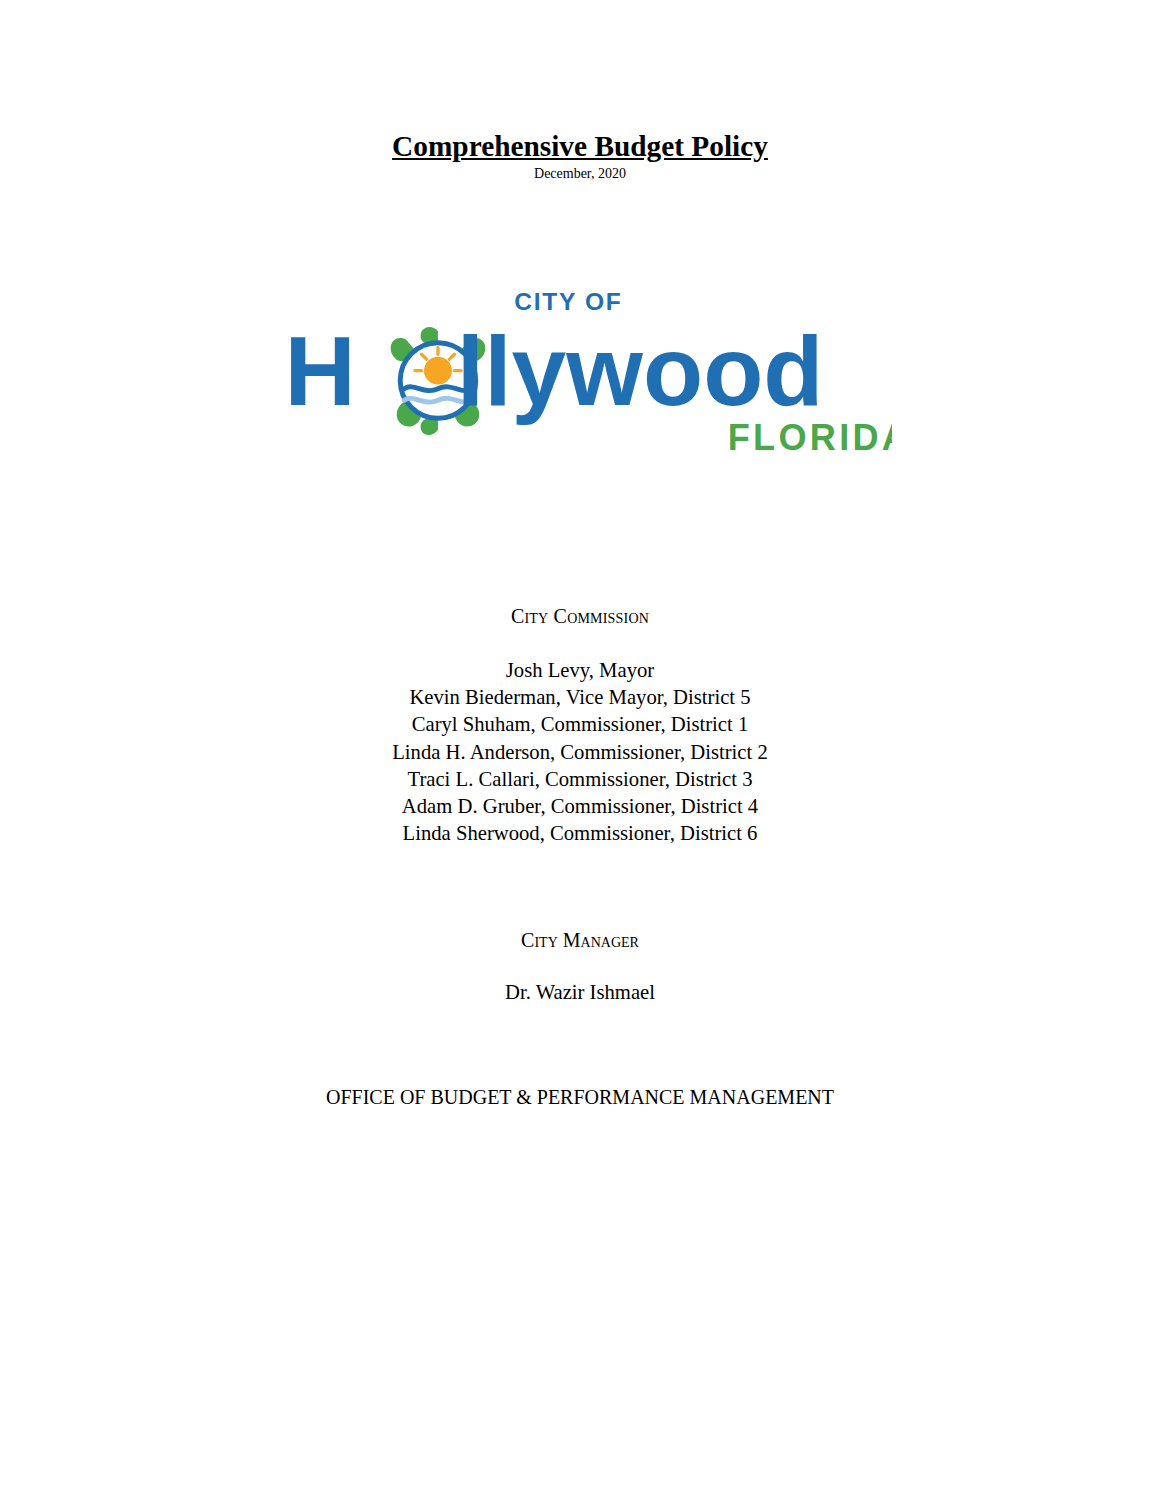Comprehensive Budget Policy
December, 2020
City of Hollywood Florida CITY OF H llywood FLORIDA
City Commission
Josh Levy, Mayor
Kevin Biederman, Vice Mayor, District 5
Caryl Shuham, Commissioner, District 1
Linda H. Anderson, Commissioner, District 2
Traci L. Callari, Commissioner, District 3
Adam D. Gruber, Commissioner, District 4
Linda Sherwood, Commissioner, District 6
City Manager
Dr. Wazir Ishmael
OFFICE OF BUDGET & PERFORMANCE MANAGEMENT